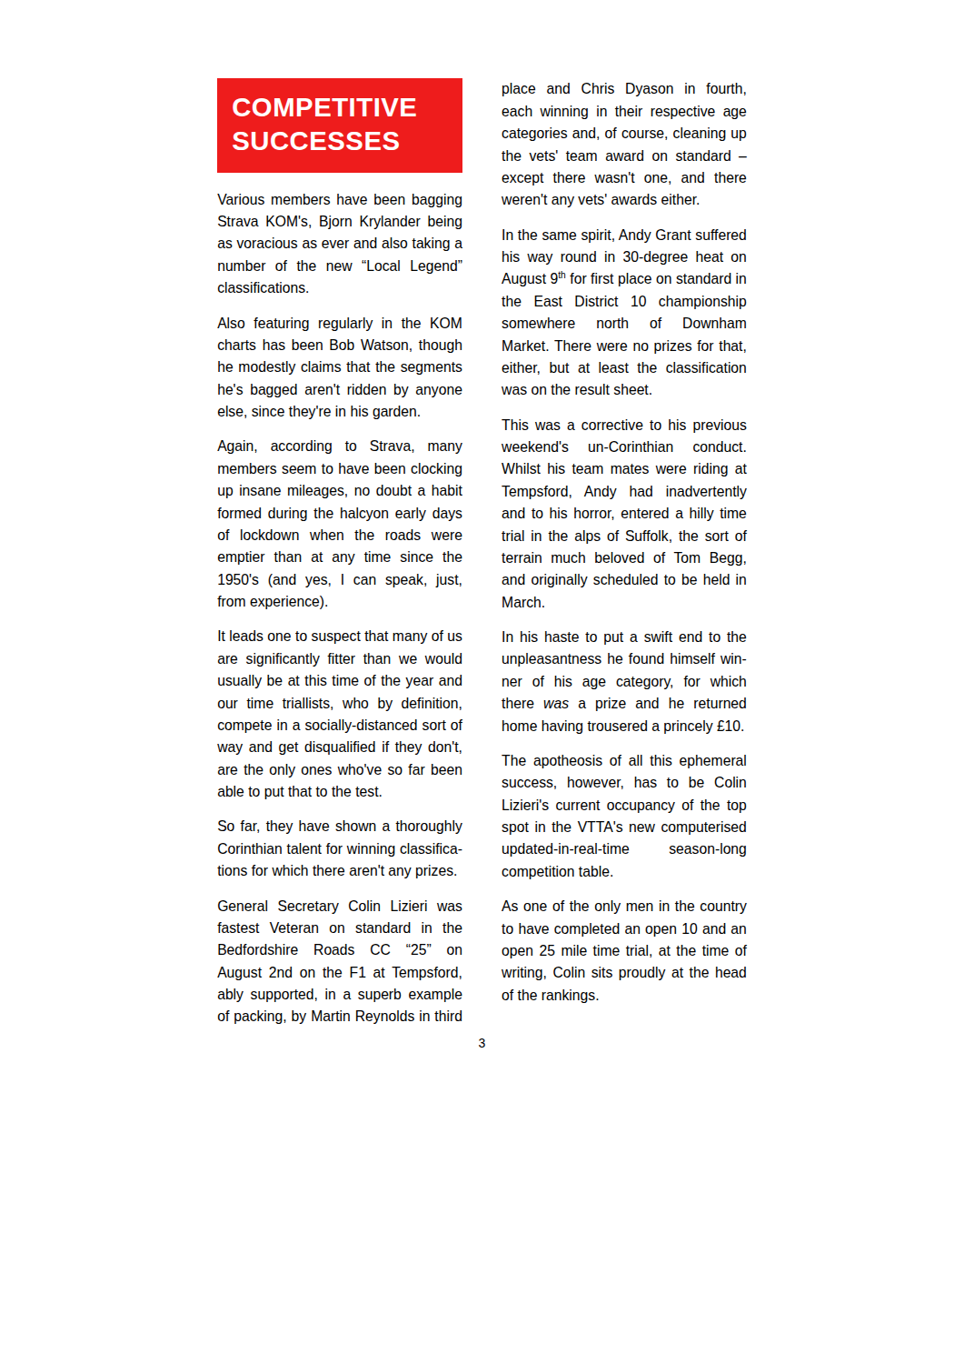COMPETITIVE SUCCESSES
Various members have been bagging Strava KOM's, Bjorn Krylander being as voracious as ever and also taking a number of the new “Local Legend” classifications.
Also featuring regularly in the KOM charts has been Bob Watson, though he modestly claims that the segments he's bagged aren't ridden by anyone else, since they're in his garden.
Again, according to Strava, many members seem to have been clocking up insane mileages, no doubt a habit formed during the halcyon early days of lockdown when the roads were emptier than at any time since the 1950's (and yes, I can speak, just, from experience).
It leads one to suspect that many of us are significantly fitter than we would usually be at this time of the year and our time triallists, who by definition, compete in a socially-distanced sort of way and get disqualified if they don't, are the only ones who've so far been able to put that to the test.
So far, they have shown a thoroughly Corinthian talent for winning classifications for which there aren't any prizes.
General Secretary Colin Lizieri was fastest Veteran on standard in the Bedfordshire Roads CC “25” on August 2nd on the F1 at Tempsford, ably supported, in a superb example of packing, by Martin Reynolds in third place and Chris Dyason in fourth, each winning in their respective age categories and, of course, cleaning up the vets' team award on standard – except there wasn't one, and there weren't any vets' awards either.
In the same spirit, Andy Grant suffered his way round in 30-degree heat on August 9th for first place on standard in the East District 10 championship somewhere north of Downham Market. There were no prizes for that, either, but at least the classification was on the result sheet.
This was a corrective to his previous weekend's un-Corinthian conduct. Whilst his team mates were riding at Tempsford, Andy had inadvertently and to his horror, entered a hilly time trial in the alps of Suffolk, the sort of terrain much beloved of Tom Begg, and originally scheduled to be held in March.
In his haste to put a swift end to the unpleasantness he found himself winner of his age category, for which there was a prize and he returned home having trousered a princely £10.
The apotheosis of all this ephemeral success, however, has to be Colin Lizieri's current occupancy of the top spot in the VTTA's new computerised updated-in-real-time season-long competition table.
As one of the only men in the country to have completed an open 10 and an open 25 mile time trial, at the time of writing, Colin sits proudly at the head of the rankings.
3